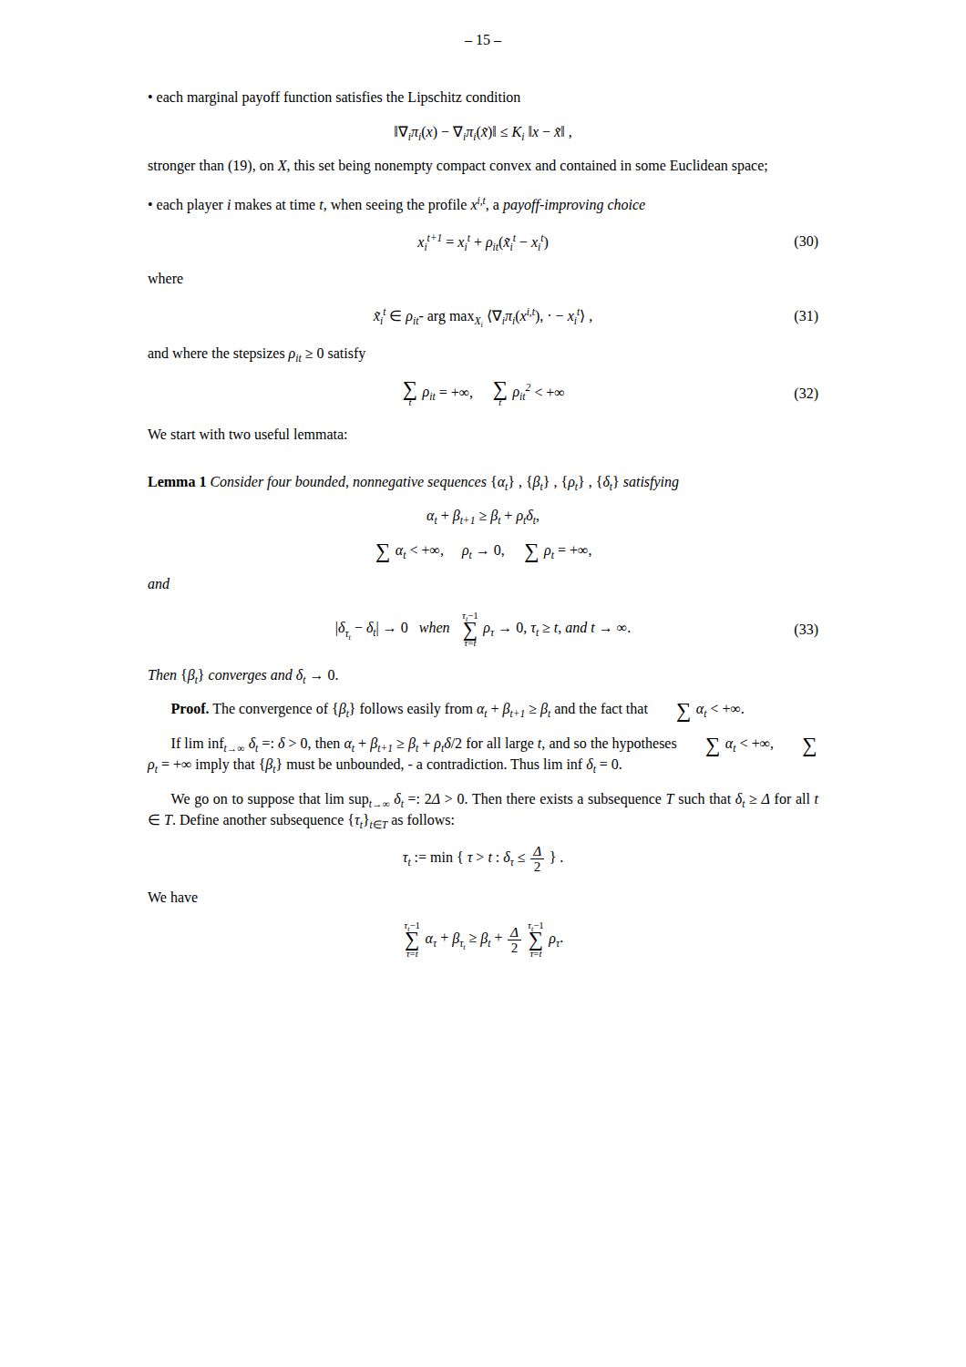– 15 –
• each marginal payoff function satisfies the Lipschitz condition
‖∇iπi(x) − ∇iπi(x̃)‖ ≤ Ki ‖x − x̃‖ ,
stronger than (19), on X, this set being nonempty compact convex and contained in some Euclidean space;
• each player i makes at time t, when seeing the profile xi,t, a payoff-improving choice
xit+1 = xit + ρit(x̃it − xit) (30)
where
x̃it ∈ ρit- arg maxXi ⟨∇iπi(xi,t), · − xit⟩ , (31)
and where the stepsizes ρit ≥ 0 satisfy
∑t ρit = +∞, ∑t ρit2 < +∞ (32)
We start with two useful lemmata:
Lemma 1 Consider four bounded, nonnegative sequences {αt} , {βt} , {ρt} , {δt} satisfying
αt + βt+1 ≥ βt + ρt δt,
∑ αt < +∞, ρt → 0, ∑ ρt = +∞,
and
|δτt − δt| → 0 when τt−1∑τ=t ρτ → 0, τt ≥ t, and t → ∞. (33)
Then {βt} converges and δt → 0.
Proof. The convergence of {βt} follows easily from αt + βt+1 ≥ βt and the fact that ∑ αt < +∞.
If lim inft→∞ δt =: δ > 0, then αt + βt+1 ≥ βt + ρt δ/2 for all large t, and so the hypotheses ∑ αt < +∞, ∑ ρt = +∞ imply that {βt} must be unbounded, - a contradiction. Thus lim inf δt = 0.
We go on to suppose that lim supt→∞ δt =: 2Δ > 0. Then there exists a subsequence T such that δt ≥ Δ for all t ∈ T. Define another subsequence {τt}t∈T as follows:
τt := min { τ > t : δτ ≤ Δ 2 } .
We have
τt−1∑τ=t ατ + βτt ≥ βt + Δ 2 τt−1∑τ=t ρτ.